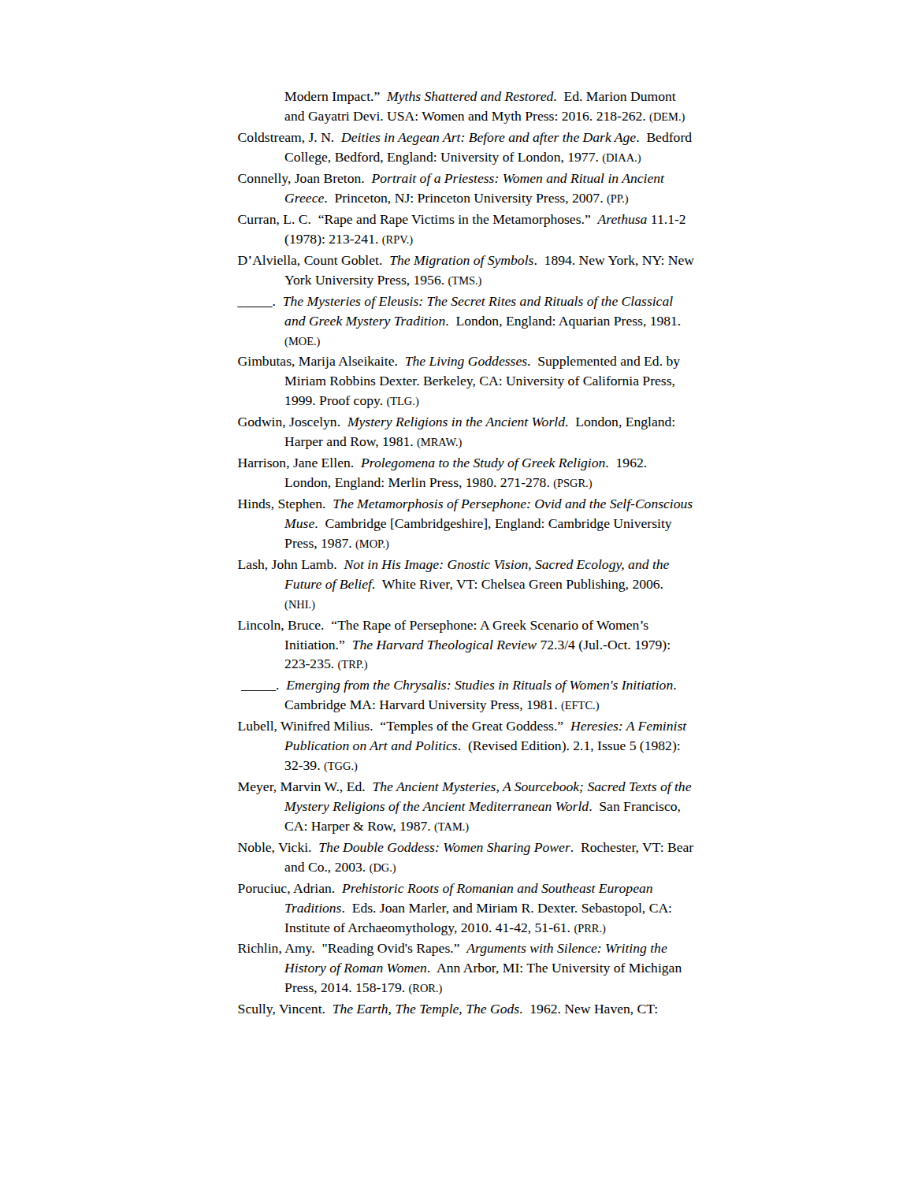Modern Impact.” Myths Shattered and Restored. Ed. Marion Dumont and Gayatri Devi. USA: Women and Myth Press: 2016. 218-262. (DEM.)
Coldstream, J. N. Deities in Aegean Art: Before and after the Dark Age. Bedford College, Bedford, England: University of London, 1977. (DIAA.)
Connelly, Joan Breton. Portrait of a Priestess: Women and Ritual in Ancient Greece. Princeton, NJ: Princeton University Press, 2007. (PP.)
Curran, L. C. “Rape and Rape Victims in the Metamorphoses.” Arethusa 11.1-2 (1978): 213-241. (RPV.)
D’Alviella, Count Goblet. The Migration of Symbols. 1894. New York, NY: New York University Press, 1956. (TMS.)
_____. The Mysteries of Eleusis: The Secret Rites and Rituals of the Classical and Greek Mystery Tradition. London, England: Aquarian Press, 1981. (MOE.)
Gimbutas, Marija Alseikaite. The Living Goddesses. Supplemented and Ed. by Miriam Robbins Dexter. Berkeley, CA: University of California Press, 1999. Proof copy. (TLG.)
Godwin, Joscelyn. Mystery Religions in the Ancient World. London, England: Harper and Row, 1981. (MRAW.)
Harrison, Jane Ellen. Prolegomena to the Study of Greek Religion. 1962. London, England: Merlin Press, 1980. 271-278. (PSGR.)
Hinds, Stephen. The Metamorphosis of Persephone: Ovid and the Self-Conscious Muse. Cambridge [Cambridgeshire], England: Cambridge University Press, 1987. (MOP.)
Lash, John Lamb. Not in His Image: Gnostic Vision, Sacred Ecology, and the Future of Belief. White River, VT: Chelsea Green Publishing, 2006. (NHI.)
Lincoln, Bruce. “The Rape of Persephone: A Greek Scenario of Women’s Initiation.” The Harvard Theological Review 72.3/4 (Jul.-Oct. 1979): 223-235. (TRP.)
_____. Emerging from the Chrysalis: Studies in Rituals of Women's Initiation. Cambridge MA: Harvard University Press, 1981. (EFTC.)
Lubell, Winifred Milius. “Temples of the Great Goddess.” Heresies: A Feminist Publication on Art and Politics. (Revised Edition). 2.1, Issue 5 (1982): 32-39. (TGG.)
Meyer, Marvin W., Ed. The Ancient Mysteries, A Sourcebook; Sacred Texts of the Mystery Religions of the Ancient Mediterranean World. San Francisco, CA: Harper & Row, 1987. (TAM.)
Noble, Vicki. The Double Goddess: Women Sharing Power. Rochester, VT: Bear and Co., 2003. (DG.)
Poruciuc, Adrian. Prehistoric Roots of Romanian and Southeast European Traditions. Eds. Joan Marler, and Miriam R. Dexter. Sebastopol, CA: Institute of Archaeomythology, 2010. 41-42, 51-61. (PRR.)
Richlin, Amy. "Reading Ovid's Rapes.” Arguments with Silence: Writing the History of Roman Women. Ann Arbor, MI: The University of Michigan Press, 2014. 158-179. (ROR.)
Scully, Vincent. The Earth, The Temple, The Gods. 1962. New Haven, CT: